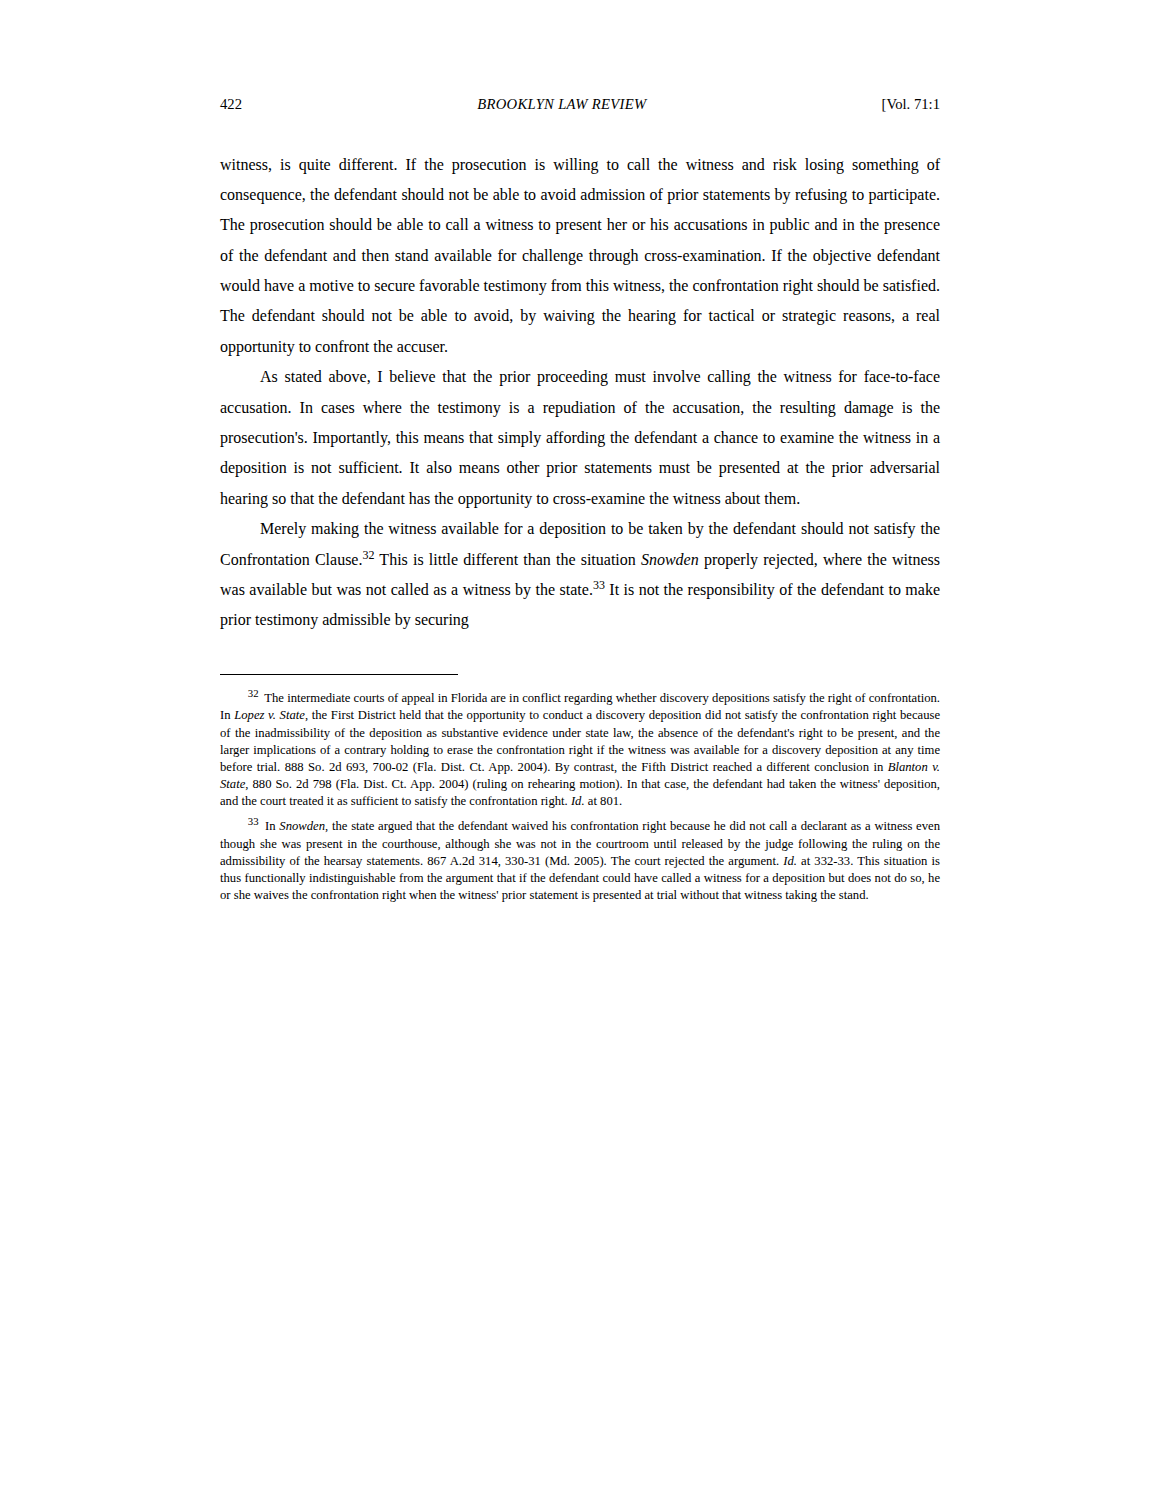422 BROOKLYN LAW REVIEW [Vol. 71:1
witness, is quite different. If the prosecution is willing to call the witness and risk losing something of consequence, the defendant should not be able to avoid admission of prior statements by refusing to participate. The prosecution should be able to call a witness to present her or his accusations in public and in the presence of the defendant and then stand available for challenge through cross-examination. If the objective defendant would have a motive to secure favorable testimony from this witness, the confrontation right should be satisfied. The defendant should not be able to avoid, by waiving the hearing for tactical or strategic reasons, a real opportunity to confront the accuser.
As stated above, I believe that the prior proceeding must involve calling the witness for face-to-face accusation. In cases where the testimony is a repudiation of the accusation, the resulting damage is the prosecution's. Importantly, this means that simply affording the defendant a chance to examine the witness in a deposition is not sufficient. It also means other prior statements must be presented at the prior adversarial hearing so that the defendant has the opportunity to cross-examine the witness about them.
Merely making the witness available for a deposition to be taken by the defendant should not satisfy the Confrontation Clause.32 This is little different than the situation Snowden properly rejected, where the witness was available but was not called as a witness by the state.33 It is not the responsibility of the defendant to make prior testimony admissible by securing
32 The intermediate courts of appeal in Florida are in conflict regarding whether discovery depositions satisfy the right of confrontation. In Lopez v. State, the First District held that the opportunity to conduct a discovery deposition did not satisfy the confrontation right because of the inadmissibility of the deposition as substantive evidence under state law, the absence of the defendant's right to be present, and the larger implications of a contrary holding to erase the confrontation right if the witness was available for a discovery deposition at any time before trial. 888 So. 2d 693, 700-02 (Fla. Dist. Ct. App. 2004). By contrast, the Fifth District reached a different conclusion in Blanton v. State, 880 So. 2d 798 (Fla. Dist. Ct. App. 2004) (ruling on rehearing motion). In that case, the defendant had taken the witness' deposition, and the court treated it as sufficient to satisfy the confrontation right. Id. at 801.
33 In Snowden, the state argued that the defendant waived his confrontation right because he did not call a declarant as a witness even though she was present in the courthouse, although she was not in the courtroom until released by the judge following the ruling on the admissibility of the hearsay statements. 867 A.2d 314, 330-31 (Md. 2005). The court rejected the argument. Id. at 332-33. This situation is thus functionally indistinguishable from the argument that if the defendant could have called a witness for a deposition but does not do so, he or she waives the confrontation right when the witness' prior statement is presented at trial without that witness taking the stand.